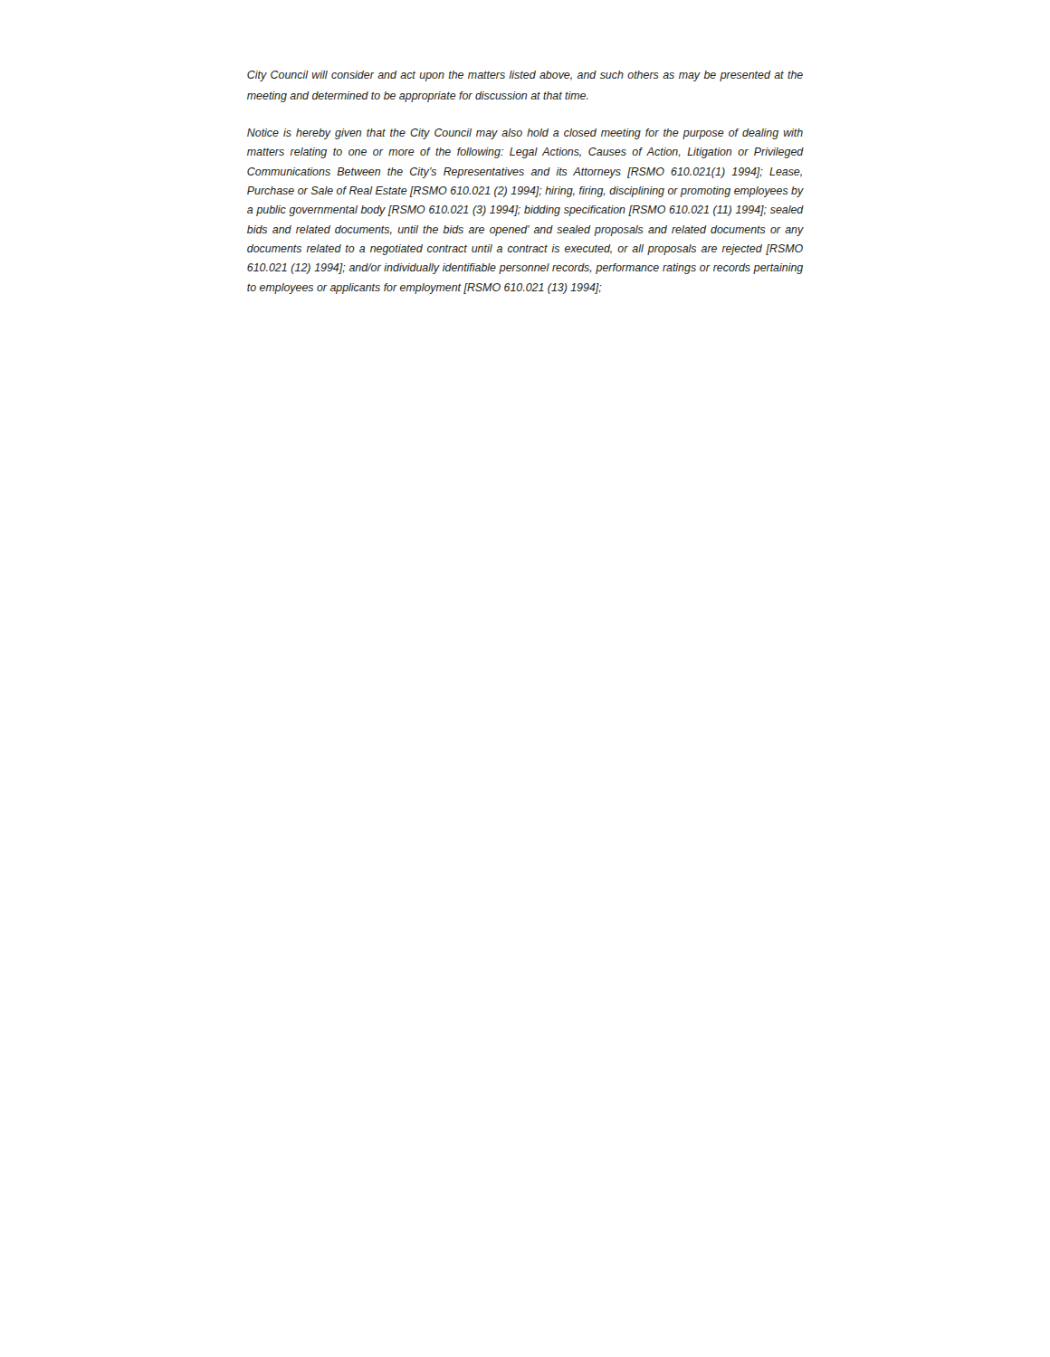City Council will consider and act upon the matters listed above, and such others as may be presented at the meeting and determined to be appropriate for discussion at that time.
Notice is hereby given that the City Council may also hold a closed meeting for the purpose of dealing with matters relating to one or more of the following: Legal Actions, Causes of Action, Litigation or Privileged Communications Between the City’s Representatives and its Attorneys [RSMO 610.021(1) 1994]; Lease, Purchase or Sale of Real Estate [RSMO 610.021 (2) 1994]; hiring, firing, disciplining or promoting employees by a public governmental body [RSMO 610.021 (3) 1994]; bidding specification [RSMO 610.021 (11) 1994]; sealed bids and related documents, until the bids are opened’ and sealed proposals and related documents or any documents related to a negotiated contract until a contract is executed, or all proposals are rejected [RSMO 610.021 (12) 1994]; and/or individually identifiable personnel records, performance ratings or records pertaining to employees or applicants for employment [RSMO 610.021 (13) 1994];